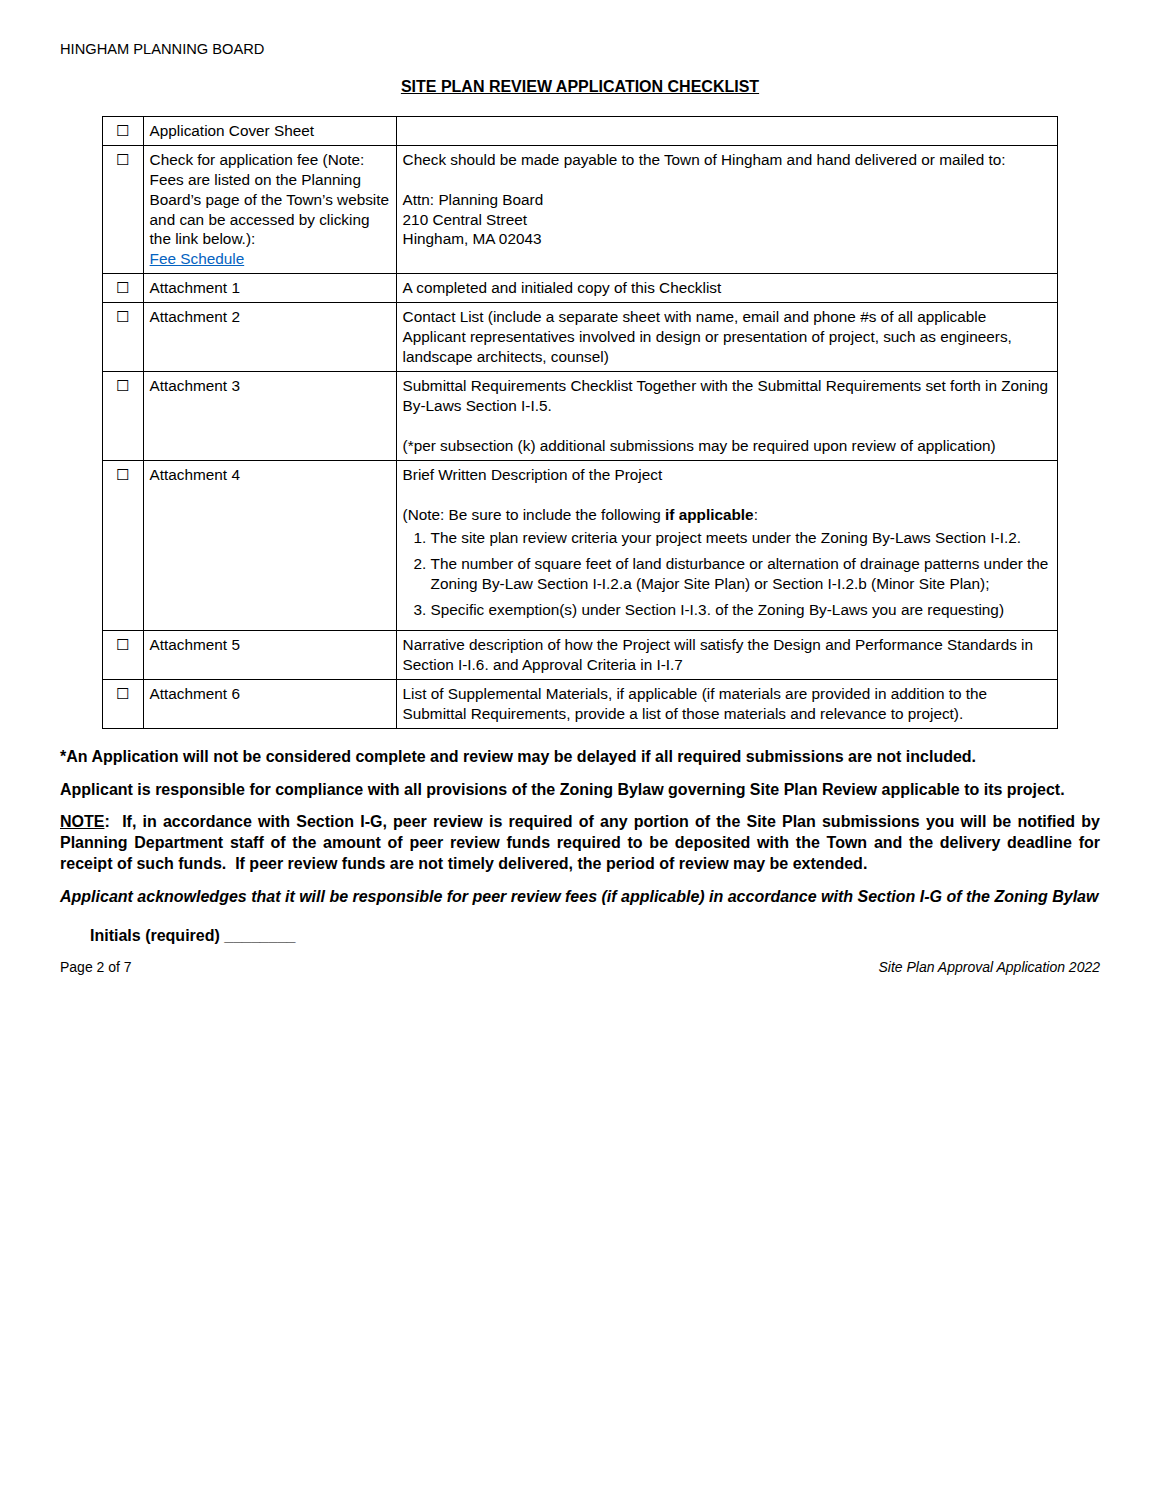HINGHAM PLANNING BOARD
SITE PLAN REVIEW APPLICATION CHECKLIST
| ☐ | Application Cover Sheet | |
| ☐ | Check for application fee (Note: Fees are listed on the Planning Board’s page of the Town’s website and can be accessed by clicking the link below.): Fee Schedule | Check should be made payable to the Town of Hingham and hand delivered or mailed to: Attn: Planning Board 210 Central Street Hingham, MA 02043 |
| ☐ | Attachment 1 | A completed and initialed copy of this Checklist |
| ☐ | Attachment 2 | Contact List (include a separate sheet with name, email and phone #s of all applicable Applicant representatives involved in design or presentation of project, such as engineers, landscape architects, counsel) |
| ☐ | Attachment 3 | Submittal Requirements Checklist Together with the Submittal Requirements set forth in Zoning By-Laws Section I-I.5. (*per subsection (k) additional submissions may be required upon review of application) |
| ☐ | Attachment 4 | Brief Written Description of the Project (Note: Be sure to include the following if applicable : The site plan review criteria your project meets under the Zoning By-Laws Section I-I.2. The number of square feet of land disturbance or alternation of drainage patterns under the Zoning By-Law Section I-I.2.a (Major Site Plan) or Section I-I.2.b (Minor Site Plan); Specific exemption(s) under Section I-I.3. of the Zoning By-Laws you are requesting) |
| ☐ | Attachment 5 | Narrative description of how the Project will satisfy the Design and Performance Standards in Section I-I.6. and Approval Criteria in I-I.7 |
| ☐ | Attachment 6 | List of Supplemental Materials, if applicable (if materials are provided in addition to the Submittal Requirements, provide a list of those materials and relevance to project). |
*An Application will not be considered complete and review may be delayed if all required submissions are not included.
Applicant is responsible for compliance with all provisions of the Zoning Bylaw governing Site Plan Review applicable to its project.
NOTE: If, in accordance with Section I-G, peer review is required of any portion of the Site Plan submissions you will be notified by Planning Department staff of the amount of peer review funds required to be deposited with the Town and the delivery deadline for receipt of such funds. If peer review funds are not timely delivered, the period of review may be extended.
Applicant acknowledges that it will be responsible for peer review fees (if applicable) in accordance with Section I-G of the Zoning Bylaw
Initials (required) ________
Page 2 of 7 Site Plan Approval Application 2022